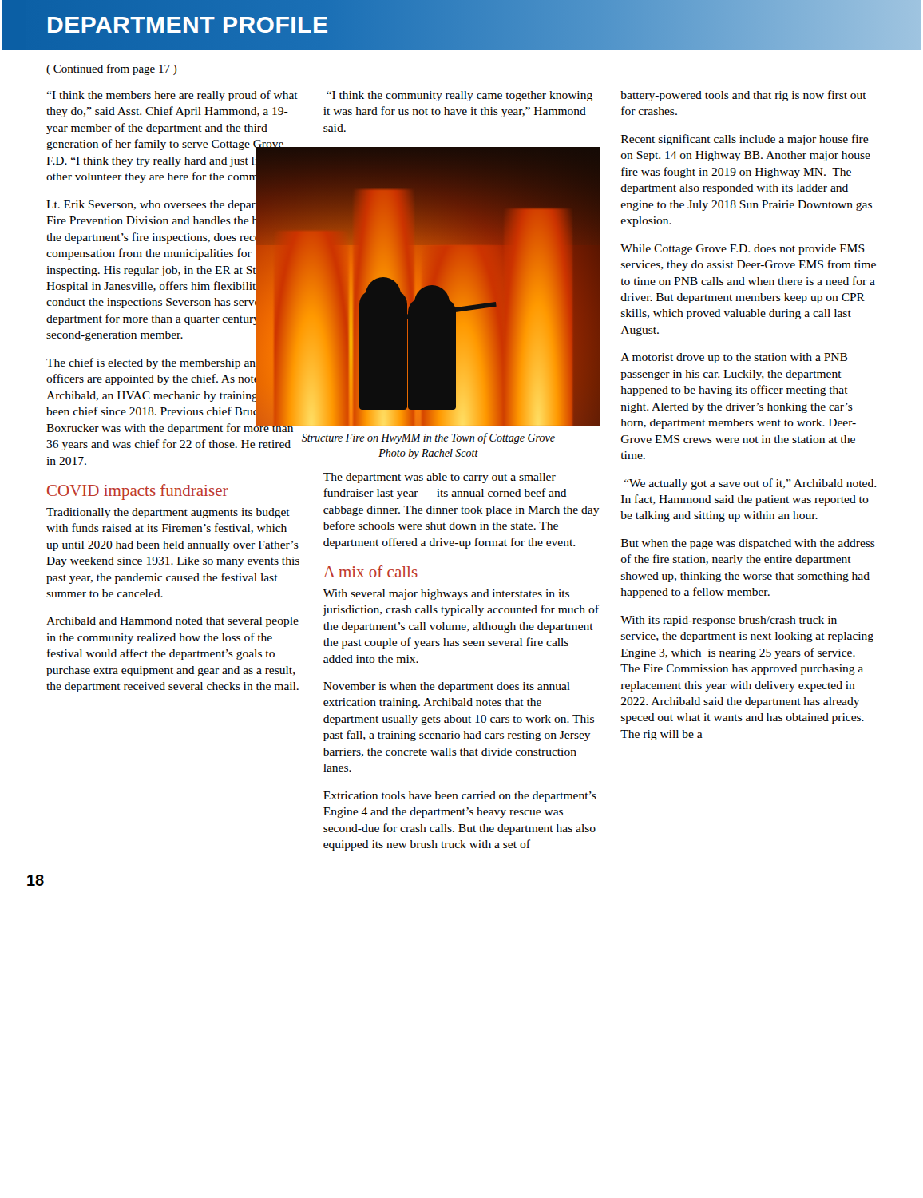Department Profile
( Continued from page 17 )
“I think the members here are really proud of what they do,” said Asst. Chief April Hammond, a 19-year member of the department and the third generation of her family to serve Cottage Grove F.D. “I think they try really hard and just like every other volunteer they are here for the community.”
Lt. Erik Severson, who oversees the department’s Fire Prevention Division and handles the bulk of the department’s fire inspections, does receive compensation from the municipalities for inspecting. His regular job, in the ER at St. Mary’s Hospital in Janesville, offers him flexibility to conduct the inspections Severson has served the department for more than a quarter century and is a second-generation member.
The chief is elected by the membership and officers are appointed by the chief. As noted, Archibald, an HVAC mechanic by training, has been chief since 2018. Previous chief Bruce Boxrucker was with the department for more than 36 years and was chief for 22 of those. He retired in 2017.
COVID impacts fundraiser
Traditionally the department augments its budget with funds raised at its Firemen’s festival, which up until 2020 had been held annually over Father’s Day weekend since 1931. Like so many events this past year, the pandemic caused the festival last summer to be canceled.
Archibald and Hammond noted that several people in the community realized how the loss of the festival would affect the department’s goals to purchase extra equipment and gear and as a result, the department received several checks in the mail.
“I think the community really came together knowing it was hard for us not to have it this year,” Hammond said.
Structure Fire on HwyMM in the Town of Cottage Grove
Photo by Rachel Scott
The department was able to carry out a smaller fundraiser last year — its annual corned beef and cabbage dinner. The dinner took place in March the day before schools were shut down in the state. The department offered a drive-up format for the event.
A mix of calls
With several major highways and interstates in its jurisdiction, crash calls typically accounted for much of the department’s call volume, although the department the past couple of years has seen several fire calls added into the mix.
November is when the department does its annual extrication training. Archibald notes that the department usually gets about 10 cars to work on. This past fall, a training scenario had cars resting on Jersey barriers, the concrete walls that divide construction lanes.
Extrication tools have been carried on the department’s Engine 4 and the department’s heavy rescue was second-due for crash calls. But the department has also equipped its new brush truck with a set of
battery-powered tools and that rig is now first out for crashes.
Recent significant calls include a major house fire on Sept. 14 on Highway BB. Another major house fire was fought in 2019 on Highway MN. The department also responded with its ladder and engine to the July 2018 Sun Prairie Downtown gas explosion.
While Cottage Grove F.D. does not provide EMS services, they do assist Deer-Grove EMS from time to time on PNB calls and when there is a need for a driver. But department members keep up on CPR skills, which proved valuable during a call last August.
A motorist drove up to the station with a PNB passenger in his car. Luckily, the department happened to be having its officer meeting that night. Alerted by the driver’s honking the car’s horn, department members went to work. Deer-Grove EMS crews were not in the station at the time.
“We actually got a save out of it,” Archibald noted. In fact, Hammond said the patient was reported to be talking and sitting up within an hour.
But when the page was dispatched with the address of the fire station, nearly the entire department showed up, thinking the worse that something had happened to a fellow member.
With its rapid-response brush/crash truck in service, the department is next looking at replacing Engine 3, which is nearing 25 years of service. The Fire Commission has approved purchasing a replacement this year with delivery expected in 2022. Archibald said the department has already speced out what it wants and has obtained prices. The rig will be a
18